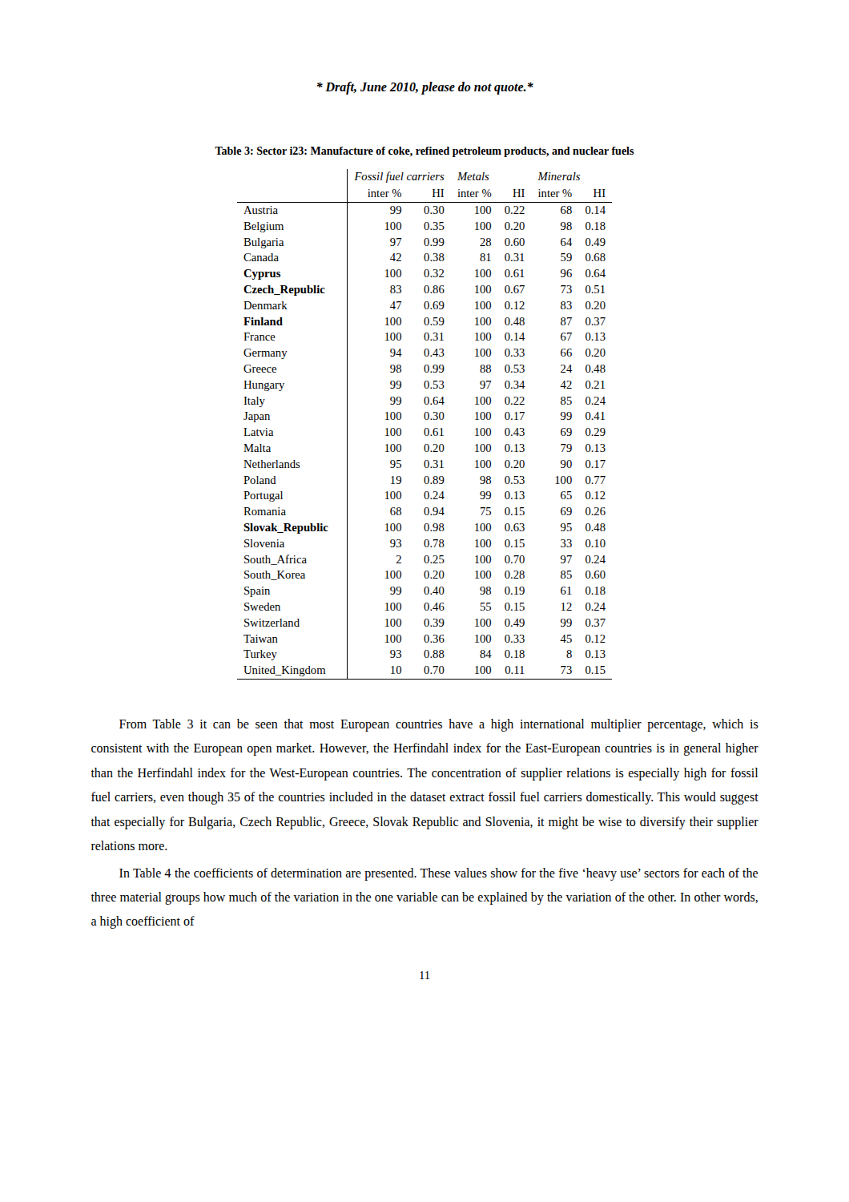* Draft, June 2010, please do not quote.*
Table 3: Sector i23: Manufacture of coke, refined petroleum products, and nuclear fuels
| | Fossil fuel carriers | Metals | Minerals |
| --- | --- | --- | --- |
| | inter % | HI | inter % | HI | inter % | HI |
| Austria | 99 | 0.30 | 100 | 0.22 | 68 | 0.14 |
| Belgium | 100 | 0.35 | 100 | 0.20 | 98 | 0.18 |
| Bulgaria | 97 | 0.99 | 28 | 0.60 | 64 | 0.49 |
| Canada | 42 | 0.38 | 81 | 0.31 | 59 | 0.68 |
| Cyprus | 100 | 0.32 | 100 | 0.61 | 96 | 0.64 |
| Czech_Republic | 83 | 0.86 | 100 | 0.67 | 73 | 0.51 |
| Denmark | 47 | 0.69 | 100 | 0.12 | 83 | 0.20 |
| Finland | 100 | 0.59 | 100 | 0.48 | 87 | 0.37 |
| France | 100 | 0.31 | 100 | 0.14 | 67 | 0.13 |
| Germany | 94 | 0.43 | 100 | 0.33 | 66 | 0.20 |
| Greece | 98 | 0.99 | 88 | 0.53 | 24 | 0.48 |
| Hungary | 99 | 0.53 | 97 | 0.34 | 42 | 0.21 |
| Italy | 99 | 0.64 | 100 | 0.22 | 85 | 0.24 |
| Japan | 100 | 0.30 | 100 | 0.17 | 99 | 0.41 |
| Latvia | 100 | 0.61 | 100 | 0.43 | 69 | 0.29 |
| Malta | 100 | 0.20 | 100 | 0.13 | 79 | 0.13 |
| Netherlands | 95 | 0.31 | 100 | 0.20 | 90 | 0.17 |
| Poland | 19 | 0.89 | 98 | 0.53 | 100 | 0.77 |
| Portugal | 100 | 0.24 | 99 | 0.13 | 65 | 0.12 |
| Romania | 68 | 0.94 | 75 | 0.15 | 69 | 0.26 |
| Slovak_Republic | 100 | 0.98 | 100 | 0.63 | 95 | 0.48 |
| Slovenia | 93 | 0.78 | 100 | 0.15 | 33 | 0.10 |
| South_Africa | 2 | 0.25 | 100 | 0.70 | 97 | 0.24 |
| South_Korea | 100 | 0.20 | 100 | 0.28 | 85 | 0.60 |
| Spain | 99 | 0.40 | 98 | 0.19 | 61 | 0.18 |
| Sweden | 100 | 0.46 | 55 | 0.15 | 12 | 0.24 |
| Switzerland | 100 | 0.39 | 100 | 0.49 | 99 | 0.37 |
| Taiwan | 100 | 0.36 | 100 | 0.33 | 45 | 0.12 |
| Turkey | 93 | 0.88 | 84 | 0.18 | 8 | 0.13 |
| United_Kingdom | 10 | 0.70 | 100 | 0.11 | 73 | 0.15 |
From Table 3 it can be seen that most European countries have a high international multiplier percentage, which is consistent with the European open market. However, the Herfindahl index for the East-European countries is in general higher than the Herfindahl index for the West-European countries. The concentration of supplier relations is especially high for fossil fuel carriers, even though 35 of the countries included in the dataset extract fossil fuel carriers domestically. This would suggest that especially for Bulgaria, Czech Republic, Greece, Slovak Republic and Slovenia, it might be wise to diversify their supplier relations more.
In Table 4 the coefficients of determination are presented. These values show for the five ‘heavy use’ sectors for each of the three material groups how much of the variation in the one variable can be explained by the variation of the other. In other words, a high coefficient of
11